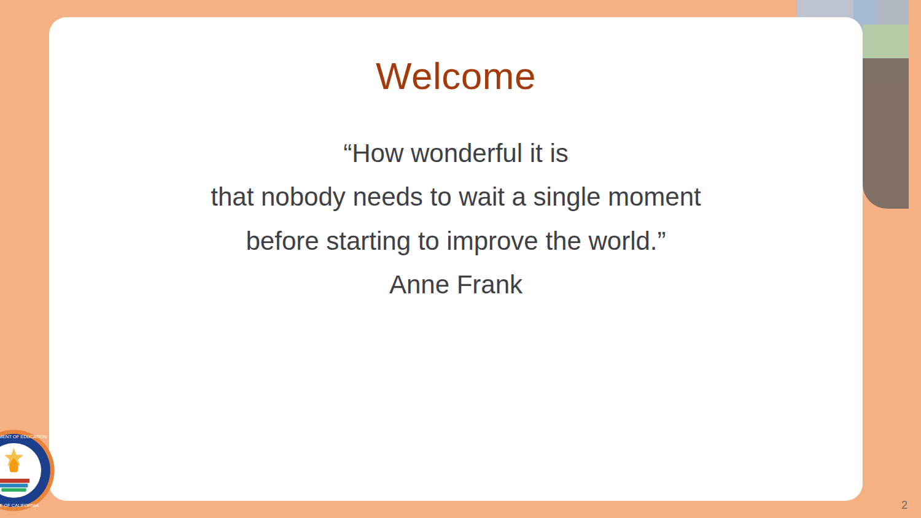Welcome
“How wonderful it is
that nobody needs to wait a single moment
before starting to improve the world.”
Anne Frank
DEPARTMENT OF EDUCATION STATE OF CALIFORNIA
2